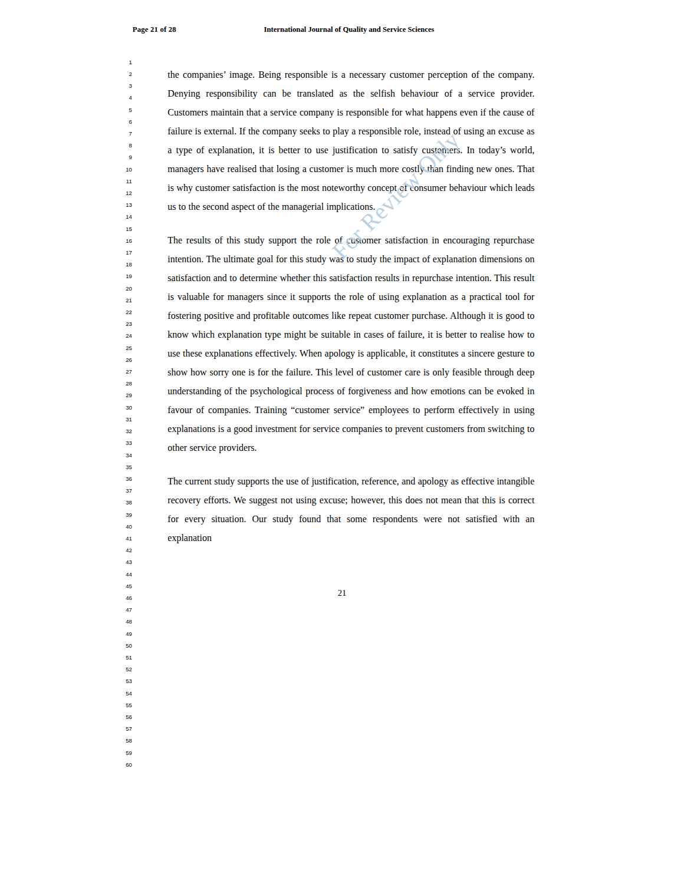Page 21 of 28
International Journal of Quality and Service Sciences
12345 678910 1112131415 1617181920 2122232425 2627282930 3132333435 3637383940 4142434445 4647484950 5152535455 5657585960
For Review Only
the companies’ image. Being responsible is a necessary customer perception of the company. Denying responsibility can be translated as the selfish behaviour of a service provider. Customers maintain that a service company is responsible for what happens even if the cause of failure is external. If the company seeks to play a responsible role, instead of using an excuse as a type of explanation, it is better to use justification to satisfy customers. In today’s world, managers have realised that losing a customer is much more costly than finding new ones. That is why customer satisfaction is the most noteworthy concept of consumer behaviour which leads us to the second aspect of the managerial implications.
The results of this study support the role of customer satisfaction in encouraging repurchase intention. The ultimate goal for this study was to study the impact of explanation dimensions on satisfaction and to determine whether this satisfaction results in repurchase intention. This result is valuable for managers since it supports the role of using explanation as a practical tool for fostering positive and profitable outcomes like repeat customer purchase. Although it is good to know which explanation type might be suitable in cases of failure, it is better to realise how to use these explanations effectively. When apology is applicable, it constitutes a sincere gesture to show how sorry one is for the failure. This level of customer care is only feasible through deep understanding of the psychological process of forgiveness and how emotions can be evoked in favour of companies. Training “customer service” employees to perform effectively in using explanations is a good investment for service companies to prevent customers from switching to other service providers.
The current study supports the use of justification, reference, and apology as effective intangible recovery efforts. We suggest not using excuse; however, this does not mean that this is correct for every situation. Our study found that some respondents were not satisfied with an explanation
21